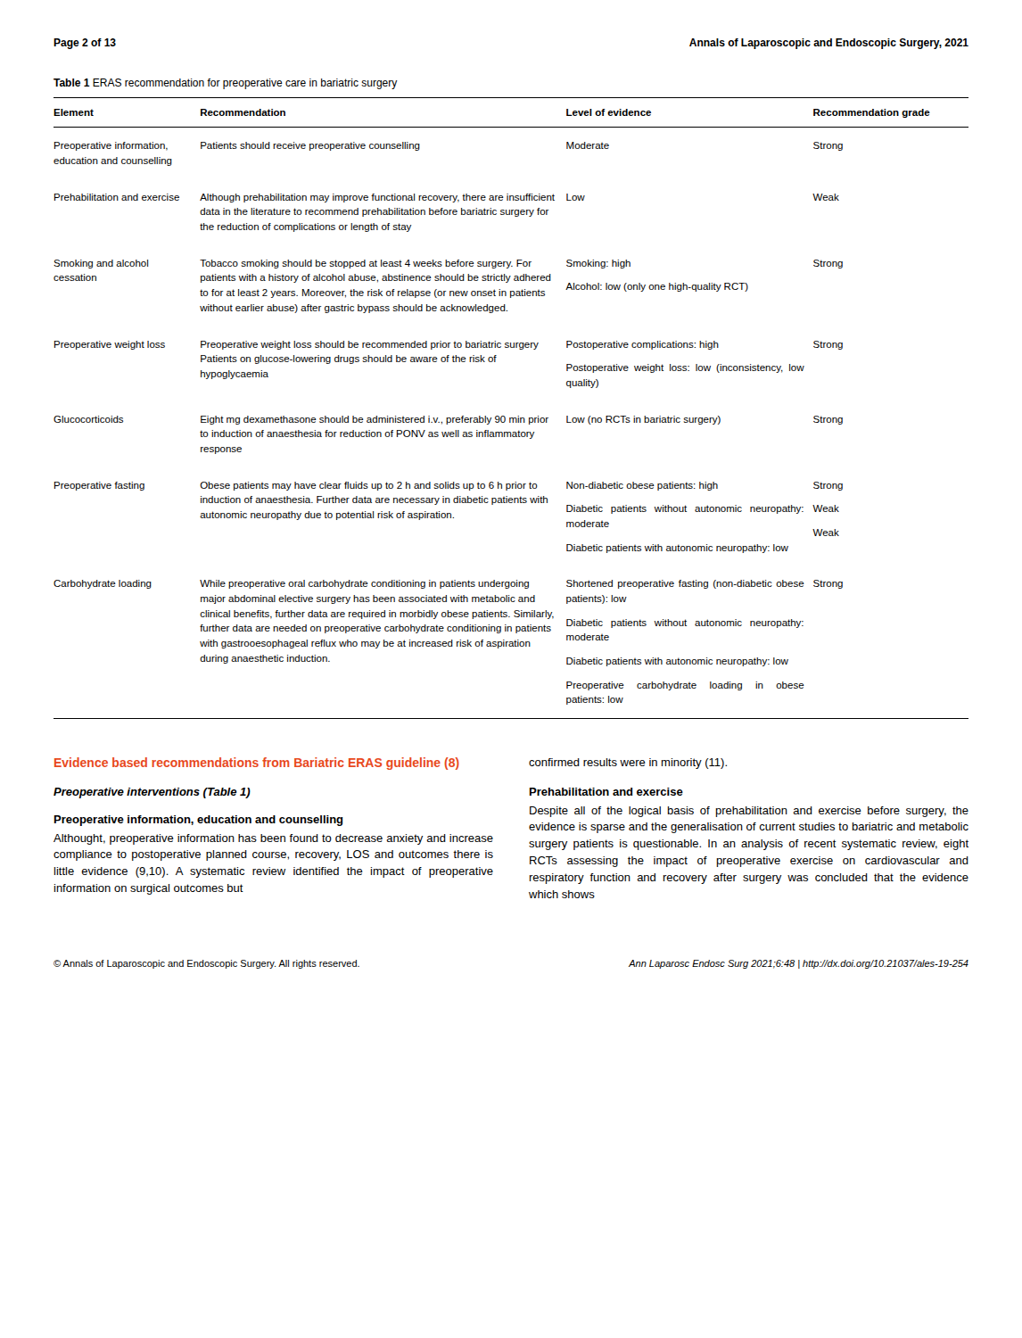Page 2 of 13 Annals of Laparoscopic and Endoscopic Surgery, 2021
Table 1 ERAS recommendation for preoperative care in bariatric surgery
| Element | Recommendation | Level of evidence | Recommendation grade |
| --- | --- | --- | --- |
| Preoperative information, education and counselling | Patients should receive preoperative counselling | Moderate | Strong |
| Prehabilitation and exercise | Although prehabilitation may improve functional recovery, there are insufficient data in the literature to recommend prehabilitation before bariatric surgery for the reduction of complications or length of stay | Low | Weak |
| Smoking and alcohol cessation | Tobacco smoking should be stopped at least 4 weeks before surgery. For patients with a history of alcohol abuse, abstinence should be strictly adhered to for at least 2 years. Moreover, the risk of relapse (or new onset in patients without earlier abuse) after gastric bypass should be acknowledged. | Smoking: high Alcohol: low (only one high-quality RCT) | Strong |
| Preoperative weight loss | Preoperative weight loss should be recommended prior to bariatric surgery Patients on glucose-lowering drugs should be aware of the risk of hypoglycaemia | Postoperative complications: high Postoperative weight loss: low (inconsistency, low quality) | Strong |
| Glucocorticoids | Eight mg dexamethasone should be administered i.v., preferably 90 min prior to induction of anaesthesia for reduction of PONV as well as inflammatory response | Low (no RCTs in bariatric surgery) | Strong |
| Preoperative fasting | Obese patients may have clear fluids up to 2 h and solids up to 6 h prior to induction of anaesthesia. Further data are necessary in diabetic patients with autonomic neuropathy due to potential risk of aspiration. | Non-diabetic obese patients: high Diabetic patients without autonomic neuropathy: moderate Diabetic patients with autonomic neuropathy: low | Strong Weak Weak |
| Carbohydrate loading | While preoperative oral carbohydrate conditioning in patients undergoing major abdominal elective surgery has been associated with metabolic and clinical benefits, further data are required in morbidly obese patients. Similarly, further data are needed on preoperative carbohydrate conditioning in patients with gastrooesophageal reflux who may be at increased risk of aspiration during anaesthetic induction. | Shortened preoperative fasting (non-diabetic obese patients): low Diabetic patients without autonomic neuropathy: moderate Diabetic patients with autonomic neuropathy: low Preoperative carbohydrate loading in obese patients: low | Strong |
Evidence based recommendations from Bariatric ERAS guideline (8)
Preoperative interventions (Table 1)
Preoperative information, education and counselling
Althought, preoperative information has been found to decrease anxiety and increase compliance to postoperative planned course, recovery, LOS and outcomes there is little evidence (9,10). A systematic review identified the impact of preoperative information on surgical outcomes but
confirmed results were in minority (11).
Prehabilitation and exercise
Despite all of the logical basis of prehabilitation and exercise before surgery, the evidence is sparse and the generalisation of current studies to bariatric and metabolic surgery patients is questionable. In an analysis of recent systematic review, eight RCTs assessing the impact of preoperative exercise on cardiovascular and respiratory function and recovery after surgery was concluded that the evidence which shows
© Annals of Laparoscopic and Endoscopic Surgery. All rights reserved. Ann Laparosc Endosc Surg 2021;6:48 | http://dx.doi.org/10.21037/ales-19-254